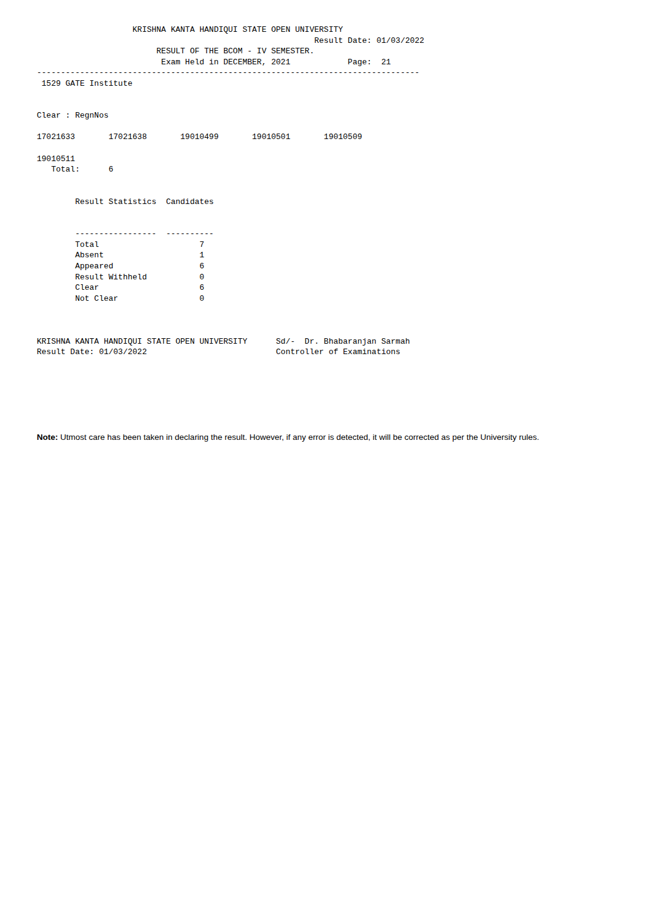KRISHNA KANTA HANDIQUI STATE OPEN UNIVERSITY
                                                          Result Date: 01/03/2022
                         RESULT OF THE BCOM - IV SEMESTER.
                          Exam Held in DECEMBER, 2021            Page:  21
--------------------------------------------------------------------------------
 1529 GATE Institute


Clear : RegnNos

17021633       17021638       19010499       19010501       19010509

19010511
   Total:      6


        Result Statistics  Candidates


        -----------------  ----------
        Total                     7
        Absent                    1
        Appeared                  6
        Result Withheld           0
        Clear                     6
        Not Clear                 0



KRISHNA KANTA HANDIQUI STATE OPEN UNIVERSITY      Sd/-  Dr. Bhabaranjan Sarmah
Result Date: 01/03/2022                           Controller of Examinations
Note: Utmost care has been taken in declaring the result. However, if any error is detected, it will be corrected as per the University rules.